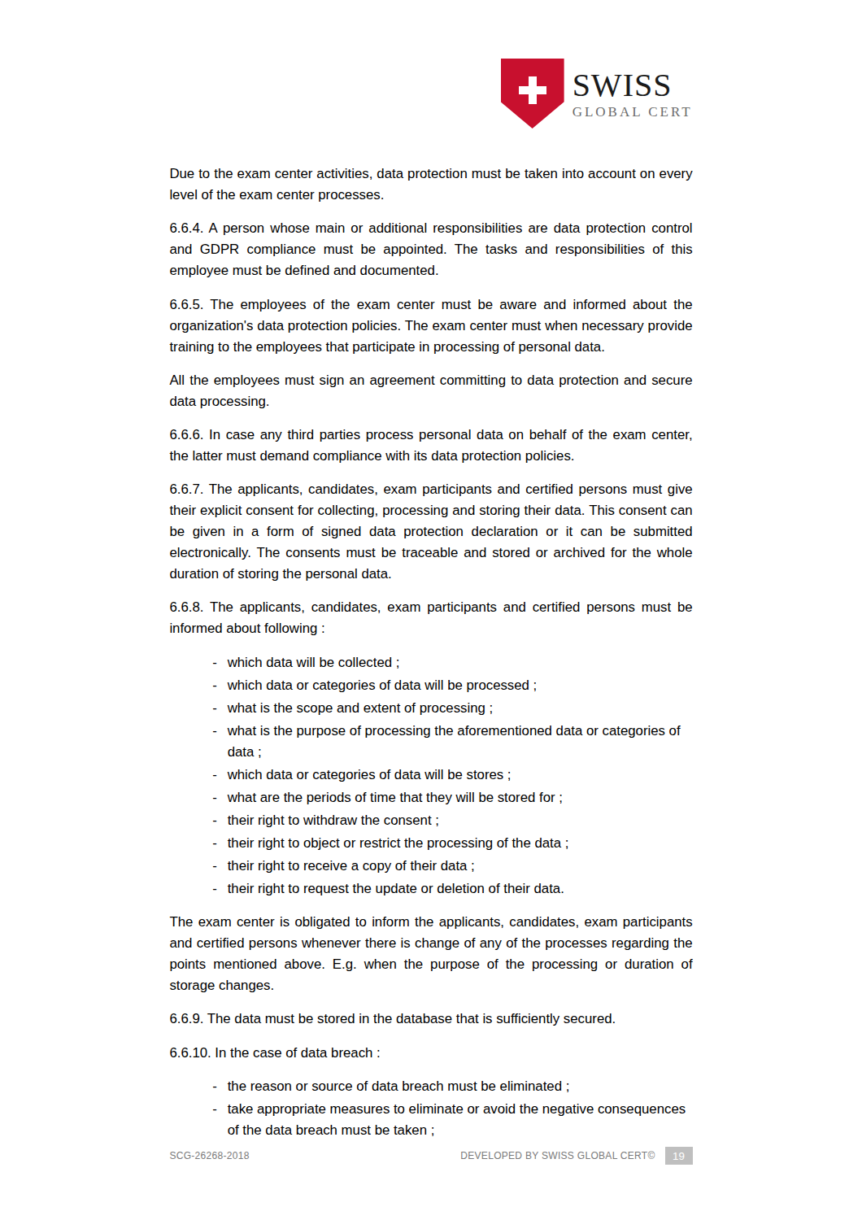SWISS GLOBAL CERT
Due to the exam center activities, data protection must be taken into account on every level of the exam center processes.
6.6.4. A person whose main or additional responsibilities are data protection control and GDPR compliance must be appointed. The tasks and responsibilities of this employee must be defined and documented.
6.6.5. The employees of the exam center must be aware and informed about the organization's data protection policies. The exam center must when necessary provide training to the employees that participate in processing of personal data.
All the employees must sign an agreement committing to data protection and secure data processing.
6.6.6. In case any third parties process personal data on behalf of the exam center, the latter must demand compliance with its data protection policies.
6.6.7. The applicants, candidates, exam participants and certified persons must give their explicit consent for collecting, processing and storing their data. This consent can be given in a form of signed data protection declaration or it can be submitted electronically. The consents must be traceable and stored or archived for the whole duration of storing the personal data.
6.6.8. The applicants, candidates, exam participants and certified persons must be informed about following :
which data will be collected ;
which data or categories of data will be processed ;
what is the scope and extent of processing ;
what is the purpose of processing the aforementioned data or categories of data ;
which data or categories of data will be stores ;
what are the periods of time that they will be stored for ;
their right to withdraw the consent ;
their right to object or restrict the processing of the data ;
their right to receive a copy of their data ;
their right to request the update or deletion of their data.
The exam center is obligated to inform the applicants, candidates, exam participants and certified persons whenever there is change of any of the processes regarding the points mentioned above. E.g. when the purpose of the processing or duration of storage changes.
6.6.9. The data must be stored in the database that is sufficiently secured.
6.6.10. In the case of data breach :
the reason or source of data breach must be eliminated ;
take appropriate measures to eliminate or avoid the negative consequences of the data breach must be taken ;
SCG-26268-2018
DEVELOPED BY SWISS GLOBAL CERT©
19